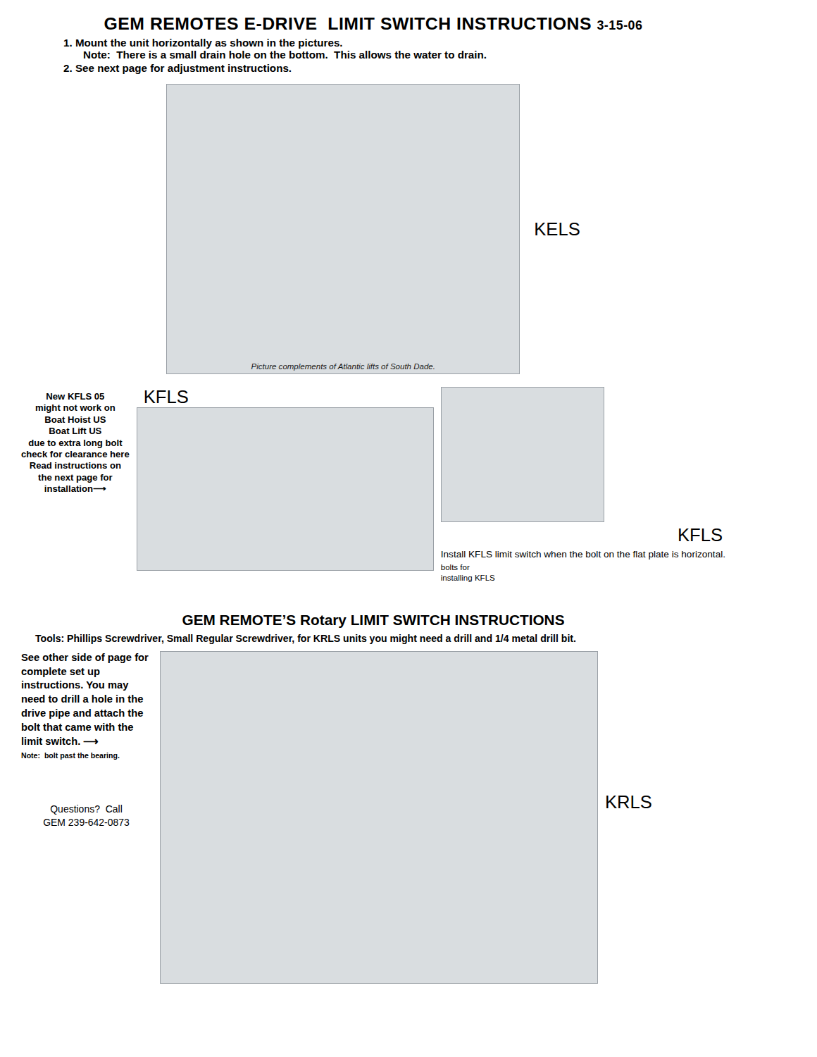GEM REMOTES E-DRIVE LIMIT SWITCH INSTRUCTIONS 3-15-06
1. Mount the unit horizontally as shown in the pictures. Note: There is a small drain hole on the bottom. This allows the water to drain.
2. See next page for adjustment instructions.
Picture complements of Atlantic lifts of South Dade.
KELS
New KFLS 05
might not work on
Boat Hoist US
Boat Lift US
due to extra long bolt
check for clearance here
Read instructions on
the next page for
installation⟶
KFLS
KFLS
Install KFLS limit switch when the bolt on the flat plate is horizontal.
bolts for
installing KFLS
GEM REMOTE’S Rotary LIMIT SWITCH INSTRUCTIONS
Tools: Phillips Screwdriver, Small Regular Screwdriver, for KRLS units you might need a drill and 1/4 metal drill bit.
See other side of page for complete set up instructions. You may need to drill a hole in the drive pipe and attach the bolt that came with the limit switch. ⟶
Note: bolt past the bearing.
Questions? Call
GEM 239-642-0873
KRLS